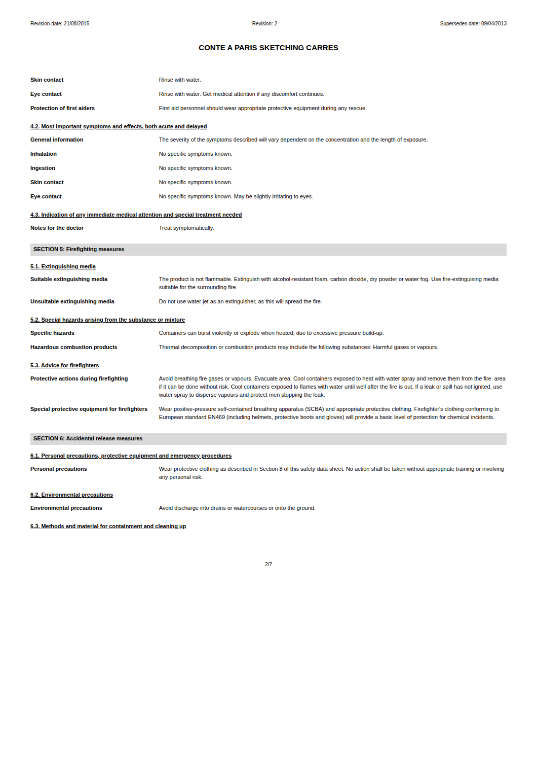Revision date: 21/08/2015 Revision: 2 Supersedes date: 09/04/2013
CONTE A PARIS SKETCHING CARRES
| Skin contact | Rinse with water. |
| Eye contact | Rinse with water. Get medical attention if any discomfort continues. |
| Protection of first aiders | First aid personnel should wear appropriate protective equipment during any rescue. |
4.2. Most important symptoms and effects, both acute and delayed
| General information | The severity of the symptoms described will vary dependent on the concentration and the length of exposure. |
| Inhalation | No specific symptoms known. |
| Ingestion | No specific symptoms known. |
| Skin contact | No specific symptoms known. |
| Eye contact | No specific symptoms known. May be slightly irritating to eyes. |
4.3. Indication of any immediate medical attention and special treatment needed
| Notes for the doctor | Treat symptomatically. |
SECTION 5: Firefighting measures
5.1. Extinguishing media
| Suitable extinguishing media | The product is not flammable. Extinguish with alcohol-resistant foam, carbon dioxide, dry powder or water fog. Use fire-extinguising media suitable for the surrounding fire. |
| Unsuitable extinguishing media | Do not use water jet as an extinguisher, as this will spread the fire. |
5.2. Special hazards arising from the substance or mixture
| Specific hazards | Containers can burst violently or explode when heated, due to excessive pressure build-up. |
| Hazardous combustion products | Thermal decomposition or combustion products may include the following substances: Harmful gases or vapours. |
5.3. Advice for firefighters
| Protective actions during firefighting | Avoid breathing fire gases or vapours. Evacuate area. Cool containers exposed to heat with water spray and remove them from the fire area if it can be done without risk. Cool containers exposed to flames with water until well after the fire is out. If a leak or spill has not ignited, use water spray to disperse vapours and protect men stopping the leak. |
| Special protective equipment for firefighters | Wear positive-pressure self-contained breathing apparatus (SCBA) and appropriate protective clothing. Firefighter's clothing conforming to European standard EN469 (including helmets, protective boots and gloves) will provide a basic level of protection for chemical incidents. |
SECTION 6: Accidental release measures
6.1. Personal precautions, protective equipment and emergency procedures
| Personal precautions | Wear protective clothing as described in Section 8 of this safety data sheet. No action shall be taken without appropriate training or involving any personal risk. |
6.2. Environmental precautions
| Environmental precautions | Avoid discharge into drains or watercourses or onto the ground. |
6.3. Methods and material for containment and cleaning up
2/7